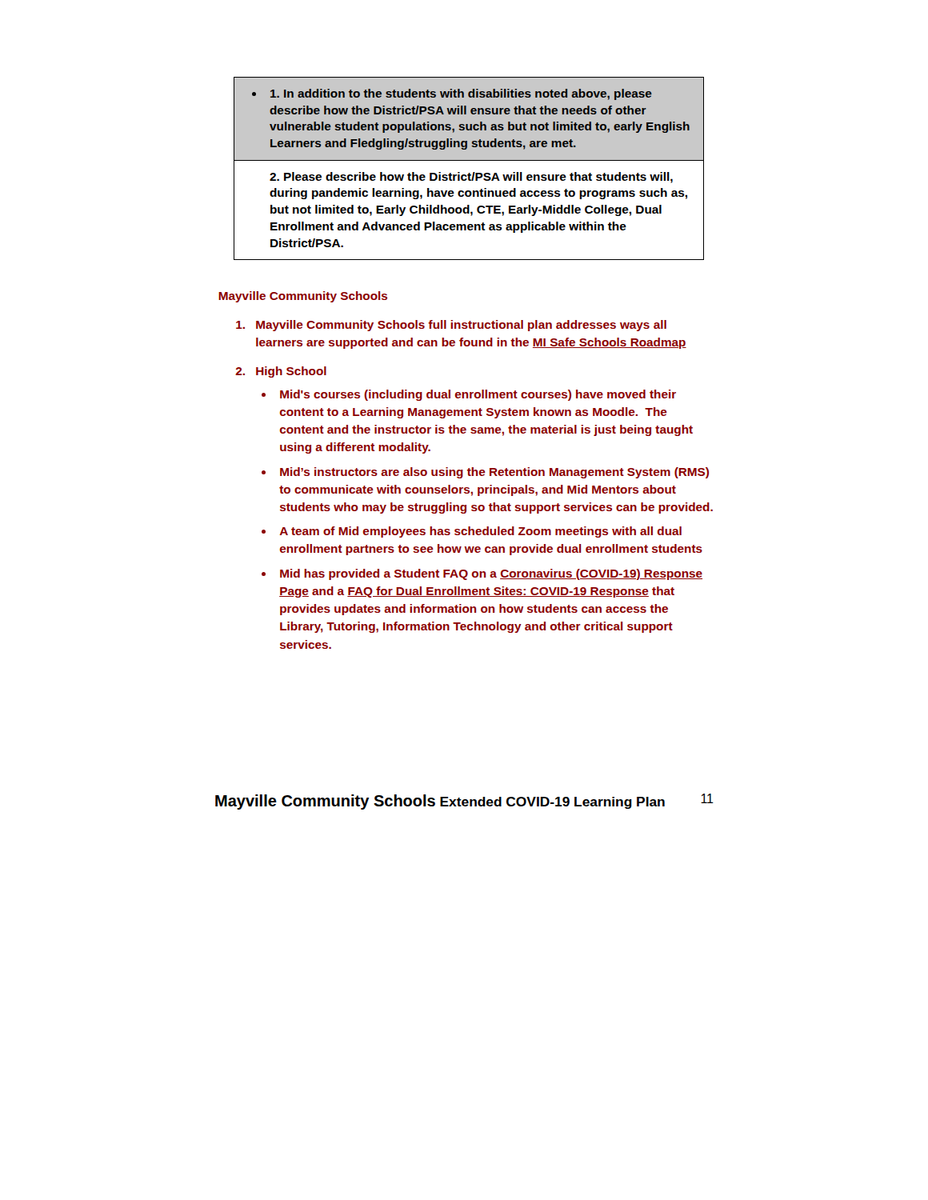1. In addition to the students with disabilities noted above, please describe how the District/PSA will ensure that the needs of other vulnerable student populations, such as but not limited to, early English Learners and Fledgling/struggling students, are met.
2. Please describe how the District/PSA will ensure that students will, during pandemic learning, have continued access to programs such as, but not limited to, Early Childhood, CTE, Early-Middle College, Dual Enrollment and Advanced Placement as applicable within the District/PSA.
Mayville Community Schools
Mayville Community Schools full instructional plan addresses ways all learners are supported and can be found in the MI Safe Schools Roadmap
High School
Mid's courses (including dual enrollment courses) have moved their content to a Learning Management System known as Moodle. The content and the instructor is the same, the material is just being taught using a different modality.
Mid’s instructors are also using the Retention Management System (RMS) to communicate with counselors, principals, and Mid Mentors about students who may be struggling so that support services can be provided.
A team of Mid employees has scheduled Zoom meetings with all dual enrollment partners to see how we can provide dual enrollment students
Mid has provided a Student FAQ on a Coronavirus (COVID-19) Response Page and a FAQ for Dual Enrollment Sites: COVID-19 Response that provides updates and information on how students can access the Library, Tutoring, Information Technology and other critical support services.
11 Mayville Community Schools Extended COVID-19 Learning Plan